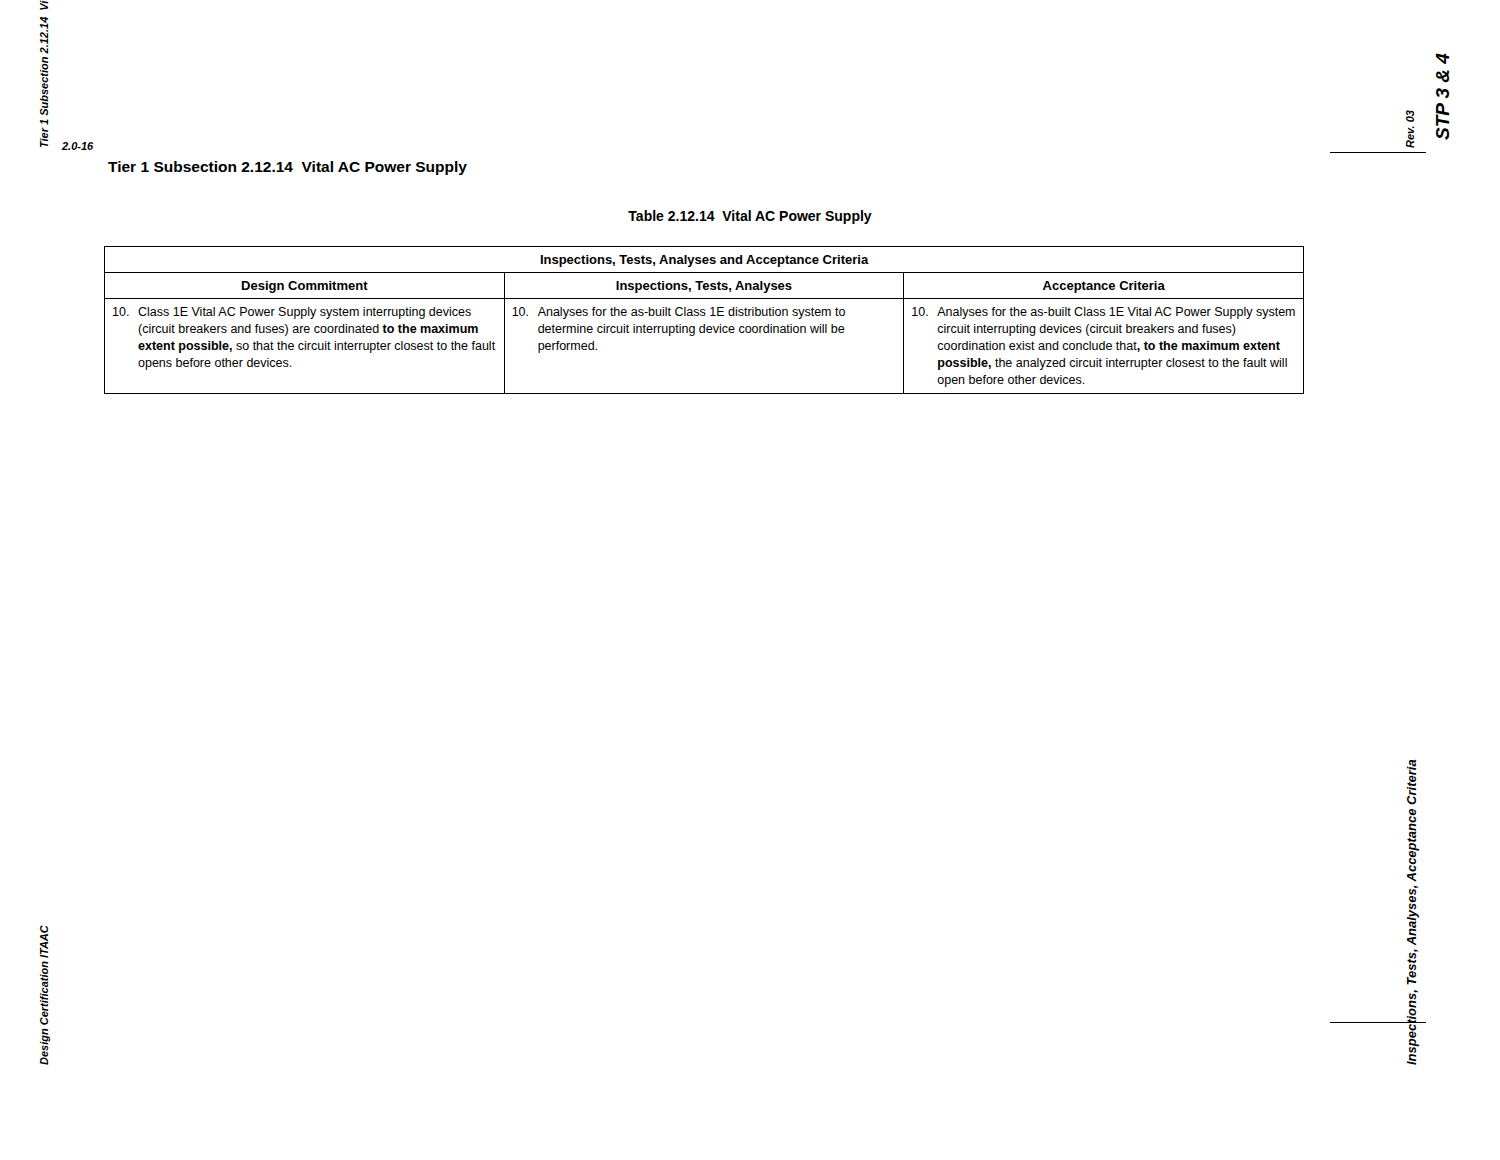Tier 1 Subsection 2.12.14 Vital AC Power Supply
Design Certification ITAAC
STP 3 & 4
Rev. 03
Inspections, Tests, Analyses, Acceptance Criteria
2.0-16
Tier 1 Subsection 2.12.14 Vital AC Power Supply
Table 2.12.14 Vital AC Power Supply
| Inspections, Tests, Analyses and Acceptance Criteria |
| --- |
| Design Commitment | Inspections, Tests, Analyses | Acceptance Criteria |
| 10. Class 1E Vital AC Power Supply system interrupting devices (circuit breakers and fuses) are coordinated to the maximum extent possible, so that the circuit interrupter closest to the fault opens before other devices. | 10. Analyses for the as-built Class 1E distribution system to determine circuit interrupting device coordination will be performed. | 10. Analyses for the as-built Class 1E Vital AC Power Supply system circuit interrupting devices (circuit breakers and fuses) coordination exist and conclude that , to the maximum extent possible, the analyzed circuit interrupter closest to the fault will open before other devices. |